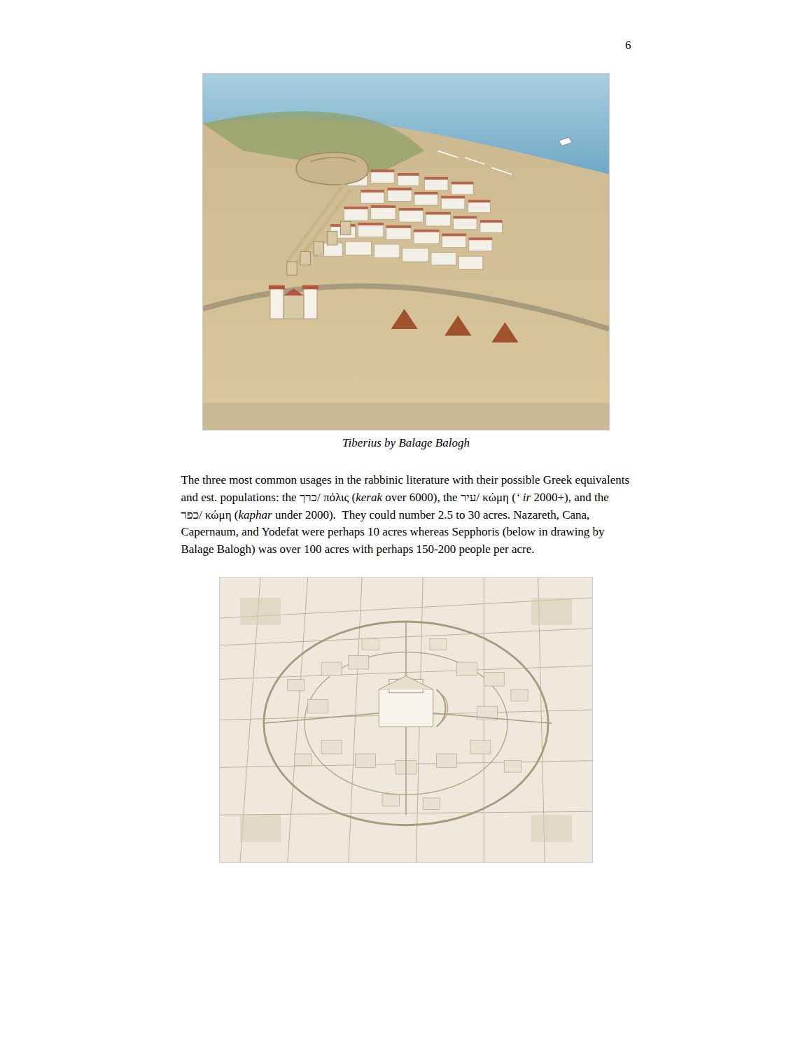6
Tiberius by Balage Balogh
The three most common usages in the rabbinic literature with their possible Greek equivalents and est. populations: the כרך/ πόλις (kerak over 6000), the עיר/ κώμη (‘ ir 2000+), and the כפר/ κώμη (kaphar under 2000). They could number 2.5 to 30 acres. Nazareth, Cana, Capernaum, and Yodefat were perhaps 10 acres whereas Sepphoris (below in drawing by Balage Balogh) was over 100 acres with perhaps 150-200 people per acre.